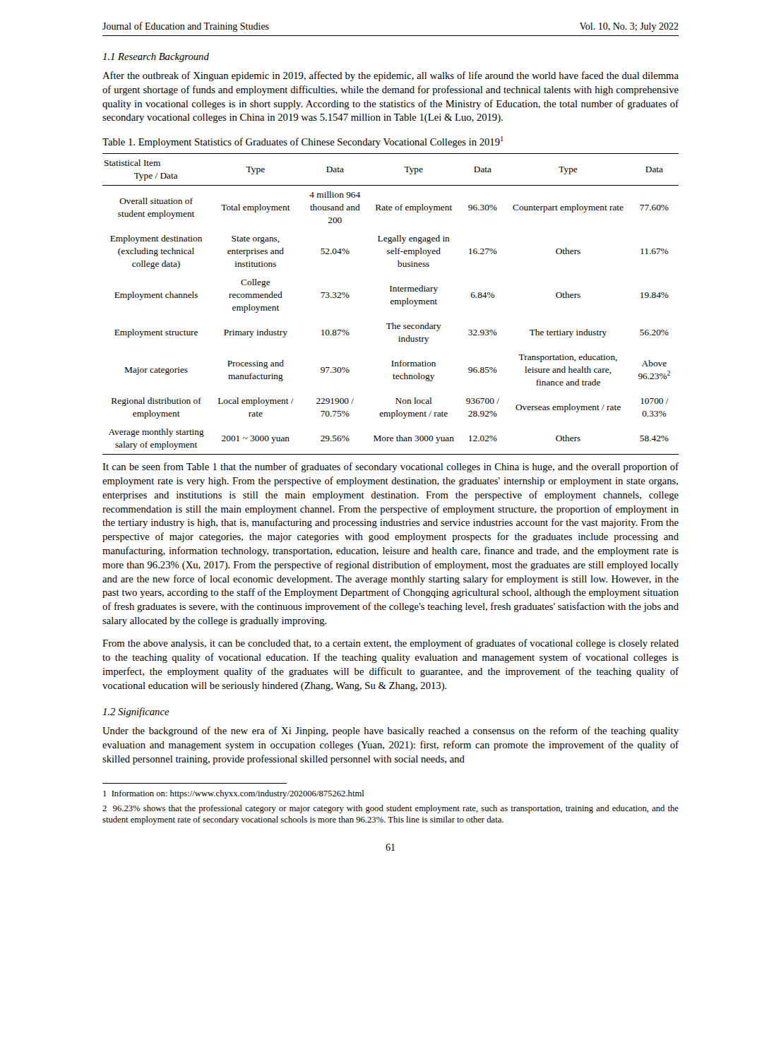Journal of Education and Training Studies Vol. 10, No. 3; July 2022
1.1 Research Background
After the outbreak of Xinguan epidemic in 2019, affected by the epidemic, all walks of life around the world have faced the dual dilemma of urgent shortage of funds and employment difficulties, while the demand for professional and technical talents with high comprehensive quality in vocational colleges is in short supply. According to the statistics of the Ministry of Education, the total number of graduates of secondary vocational colleges in China in 2019 was 5.1547 million in Table 1(Lei & Luo, 2019).
Table 1. Employment Statistics of Graduates of Chinese Secondary Vocational Colleges in 20191
| Statistical Item Type / Data | Type | Data | Type | Data | Type | Data |
| --- | --- | --- | --- | --- | --- | --- |
| Overall situation of student employment | Total employment | 4 million 964 thousand and 200 | Rate of employment | 96.30% | Counterpart employment rate | 77.60% |
| Employment destination (excluding technical college data) | State organs, enterprises and institutions | 52.04% | Legally engaged in self-employed business | 16.27% | Others | 11.67% |
| Employment channels | College recommended employment | 73.32% | Intermediary employment | 6.84% | Others | 19.84% |
| Employment structure | Primary industry | 10.87% | The secondary industry | 32.93% | The tertiary industry | 56.20% |
| Major categories | Processing and manufacturing | 97.30% | Information technology | 96.85% | Transportation, education, leisure and health care, finance and trade | Above 96.23% 2 |
| Regional distribution of employment | Local employment / rate | 2291900 / 70.75% | Non local employment / rate | 936700 / 28.92% | Overseas employment / rate | 10700 / 0.33% |
| Average monthly starting salary of employment | 2001 ~ 3000 yuan | 29.56% | More than 3000 yuan | 12.02% | Others | 58.42% |
It can be seen from Table 1 that the number of graduates of secondary vocational colleges in China is huge, and the overall proportion of employment rate is very high. From the perspective of employment destination, the graduates' internship or employment in state organs, enterprises and institutions is still the main employment destination. From the perspective of employment channels, college recommendation is still the main employment channel. From the perspective of employment structure, the proportion of employment in the tertiary industry is high, that is, manufacturing and processing industries and service industries account for the vast majority. From the perspective of major categories, the major categories with good employment prospects for the graduates include processing and manufacturing, information technology, transportation, education, leisure and health care, finance and trade, and the employment rate is more than 96.23% (Xu, 2017). From the perspective of regional distribution of employment, most the graduates are still employed locally and are the new force of local economic development. The average monthly starting salary for employment is still low. However, in the past two years, according to the staff of the Employment Department of Chongqing agricultural school, although the employment situation of fresh graduates is severe, with the continuous improvement of the college's teaching level, fresh graduates' satisfaction with the jobs and salary allocated by the college is gradually improving.
From the above analysis, it can be concluded that, to a certain extent, the employment of graduates of vocational college is closely related to the teaching quality of vocational education. If the teaching quality evaluation and management system of vocational colleges is imperfect, the employment quality of the graduates will be difficult to guarantee, and the improvement of the teaching quality of vocational education will be seriously hindered (Zhang, Wang, Su & Zhang, 2013).
1.2 Significance
Under the background of the new era of Xi Jinping, people have basically reached a consensus on the reform of the teaching quality evaluation and management system in occupation colleges (Yuan, 2021): first, reform can promote the improvement of the quality of skilled personnel training, provide professional skilled personnel with social needs, and
1 Information on: https://www.chyxx.com/industry/202006/875262.html
2 96.23% shows that the professional category or major category with good student employment rate, such as transportation, training and education, and the student employment rate of secondary vocational schools is more than 96.23%. This line is similar to other data.
61